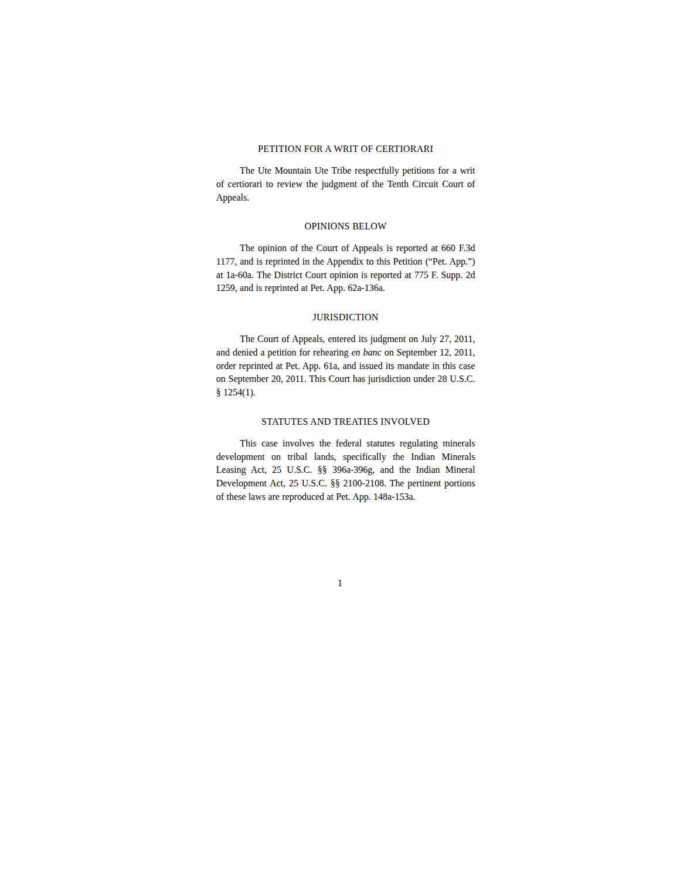PETITION FOR A WRIT OF CERTIORARI
The Ute Mountain Ute Tribe respectfully petitions for a writ of certiorari to review the judgment of the Tenth Circuit Court of Appeals.
OPINIONS BELOW
The opinion of the Court of Appeals is reported at 660 F.3d 1177, and is reprinted in the Appendix to this Petition (“Pet. App.”) at 1a-60a. The District Court opinion is reported at 775 F. Supp. 2d 1259, and is reprinted at Pet. App. 62a-136a.
JURISDICTION
The Court of Appeals, entered its judgment on July 27, 2011, and denied a petition for rehearing en banc on September 12, 2011, order reprinted at Pet. App. 61a, and issued its mandate in this case on September 20, 2011. This Court has jurisdiction under 28 U.S.C. § 1254(1).
STATUTES AND TREATIES INVOLVED
This case involves the federal statutes regulating minerals development on tribal lands, specifically the Indian Minerals Leasing Act, 25 U.S.C. §§ 396a-396g, and the Indian Mineral Development Act, 25 U.S.C. §§ 2100-2108. The pertinent portions of these laws are reproduced at Pet. App. 148a-153a.
1